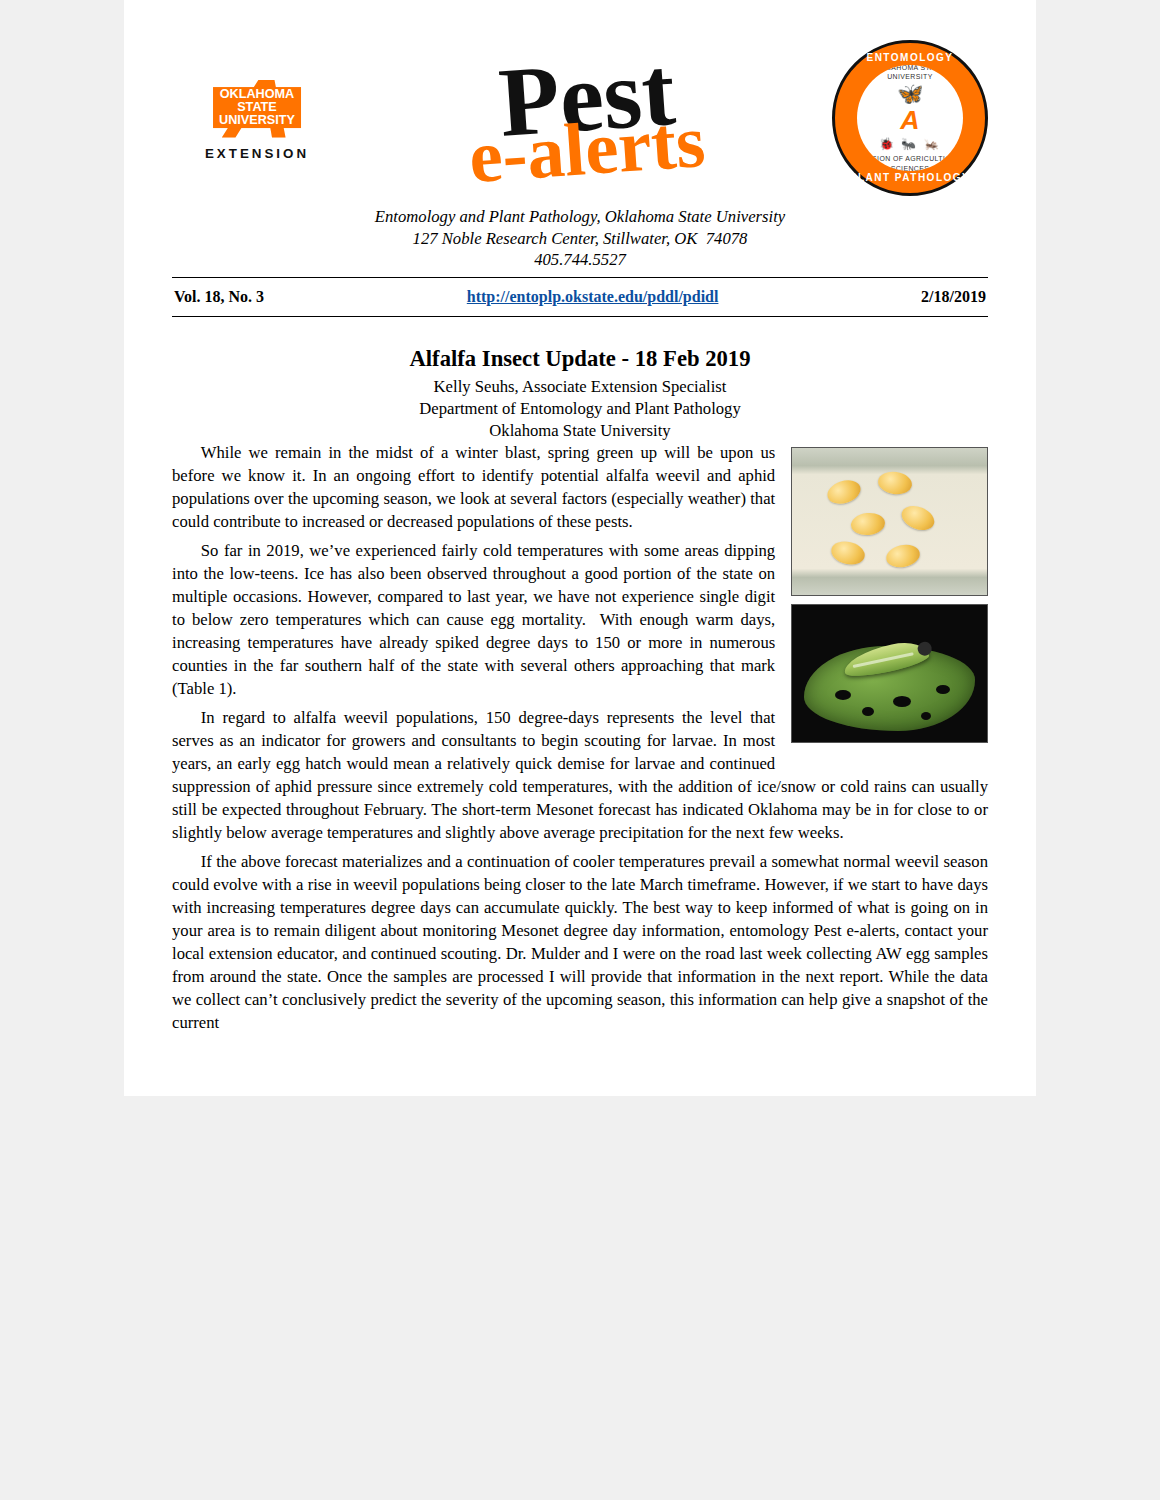A OKLAHOMA STATE UNIVERSITY
EXTENSION
Pest e-alerts
ENTOMOLOGY
OKLAHOMA STATE UNIVERSITY
🦋
A
🐞 🐜 🦗
DIVISION OF AGRICULTURAL SCIENCES
PLANT PATHOLOGY
Entomology and Plant Pathology, Oklahoma State University
127 Noble Research Center, Stillwater, OK 74078
405.744.5527
Vol. 18, No. 3 http://entoplp.okstate.edu/pddl/pdidl 2/18/2019
Alfalfa Insect Update - 18 Feb 2019
Kelly Seuhs, Associate Extension Specialist
Department of Entomology and Plant Pathology
Oklahoma State University
While we remain in the midst of a winter blast, spring green up will be upon us before we know it. In an ongoing effort to identify potential alfalfa weevil and aphid populations over the upcoming season, we look at several factors (especially weather) that could contribute to increased or decreased populations of these pests.
So far in 2019, we’ve experienced fairly cold temperatures with some areas dipping into the low-teens. Ice has also been observed throughout a good portion of the state on multiple occasions. However, compared to last year, we have not experience single digit to below zero temperatures which can cause egg mortality. With enough warm days, increasing temperatures have already spiked degree days to 150 or more in numerous counties in the far southern half of the state with several others approaching that mark (Table 1).
In regard to alfalfa weevil populations, 150 degree-days represents the level that serves as an indicator for growers and consultants to begin scouting for larvae. In most years, an early egg hatch would mean a relatively quick demise for larvae and continued suppression of aphid pressure since extremely cold temperatures, with the addition of ice/snow or cold rains can usually still be expected throughout February. The short-term Mesonet forecast has indicated Oklahoma may be in for close to or slightly below average temperatures and slightly above average precipitation for the next few weeks.
If the above forecast materializes and a continuation of cooler temperatures prevail a somewhat normal weevil season could evolve with a rise in weevil populations being closer to the late March timeframe. However, if we start to have days with increasing temperatures degree days can accumulate quickly. The best way to keep informed of what is going on in your area is to remain diligent about monitoring Mesonet degree day information, entomology Pest e-alerts, contact your local extension educator, and continued scouting. Dr. Mulder and I were on the road last week collecting AW egg samples from around the state. Once the samples are processed I will provide that information in the next report. While the data we collect can’t conclusively predict the severity of the upcoming season, this information can help give a snapshot of the current